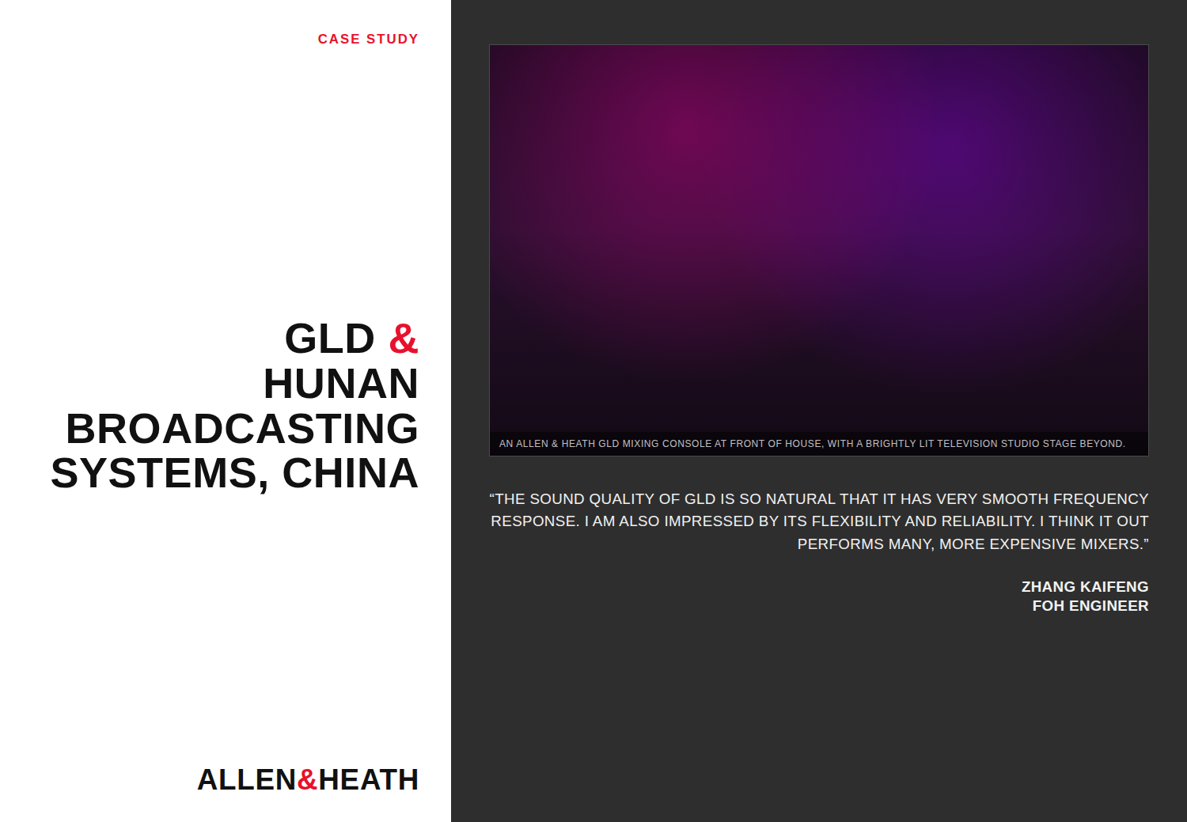Case Study
GLD &
Hunan
Broadcasting
Systems, China
Allen&Heath
An Allen & Heath GLD mixing console at front of house, with a brightly lit television studio stage beyond.
“The sound quality of GLD is so natural that it has very smooth frequency response. I am also impressed by its flexibility and reliability. I think it out performs many, more expensive mixers.”
Zhang Kaifeng FOH Engineer